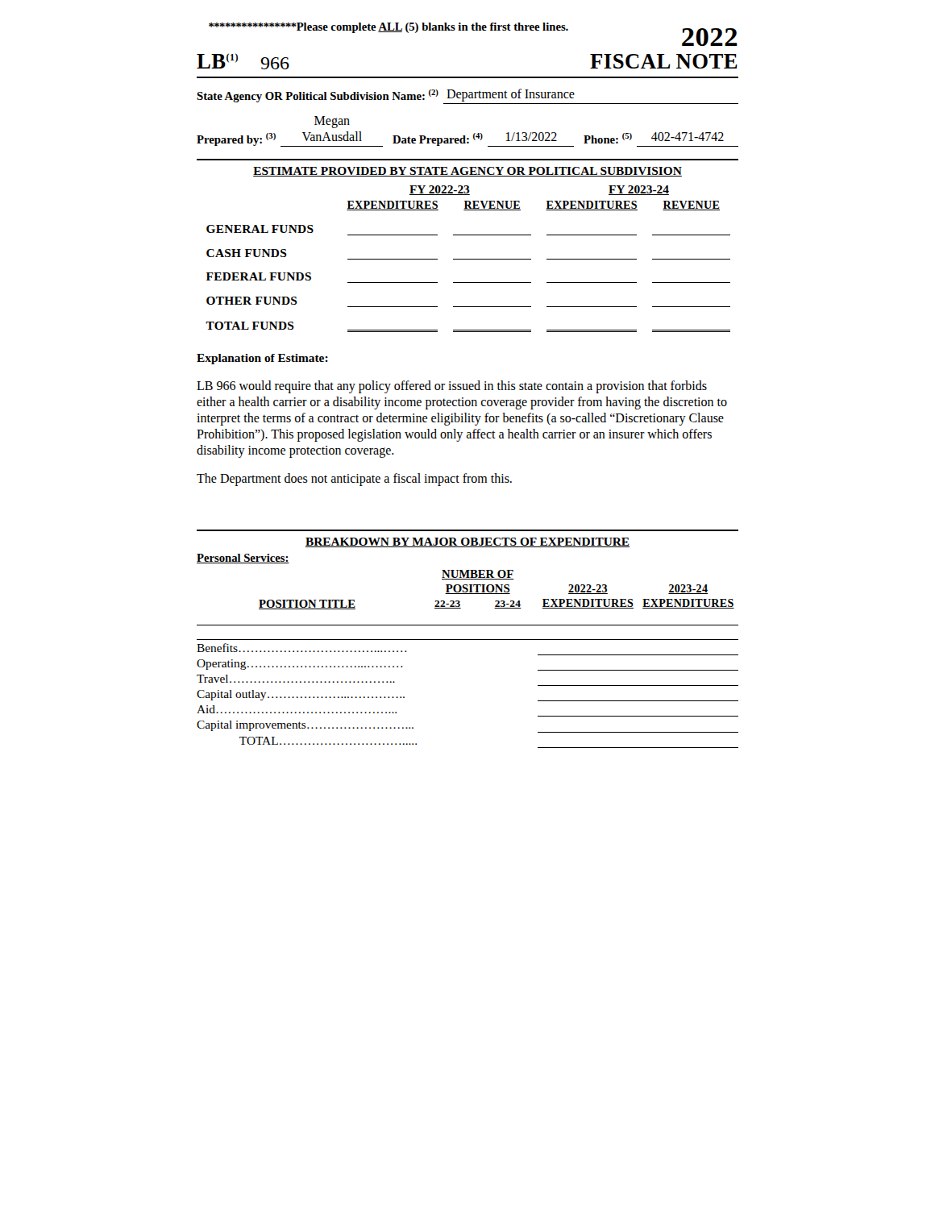2022
****************Please complete ALL (5) blanks in the first three lines.
LB(1) 966 FISCAL NOTE
State Agency OR Political Subdivision Name: (2) Department of Insurance
Prepared by: (3) Megan VanAusdall Date Prepared: (4) 1/13/2022 Phone: (5) 402-471-4742
ESTIMATE PROVIDED BY STATE AGENCY OR POLITICAL SUBDIVISION
| | FY 2022-23 | FY 2023-24 |
| | EXPENDITURES | REVENUE | EXPENDITURES | REVENUE |
| GENERAL FUNDS | | | | |
| CASH FUNDS | | | | |
| FEDERAL FUNDS | | | | |
| OTHER FUNDS | | | | |
| TOTAL FUNDS | | | | |
Explanation of Estimate:
LB 966 would require that any policy offered or issued in this state contain a provision that forbids either a health carrier or a disability income protection coverage provider from having the discretion to interpret the terms of a contract or determine eligibility for benefits (a so-called “Discretionary Clause Prohibition”). This proposed legislation would only affect a health carrier or an insurer which offers disability income protection coverage.
The Department does not anticipate a fiscal impact from this.
BREAKDOWN BY MAJOR OBJECTS OF EXPENDITURE
Personal Services:
| | NUMBER OF POSITIONS | 2022-23 | 2023-24 |
| POSITION TITLE | 22-23 | 23-24 | EXPENDITURES | EXPENDITURES |
| Benefits……………………………...…… | | | | |
| Operating………………………...……… | | | | |
| Travel………………………………….. | | | | |
| Capital outlay………………...………….. | | | | |
| Aid……………………………………... | | | | |
| Capital improvements……………………... | | | | |
| TOTAL…………………………..... | | | | |